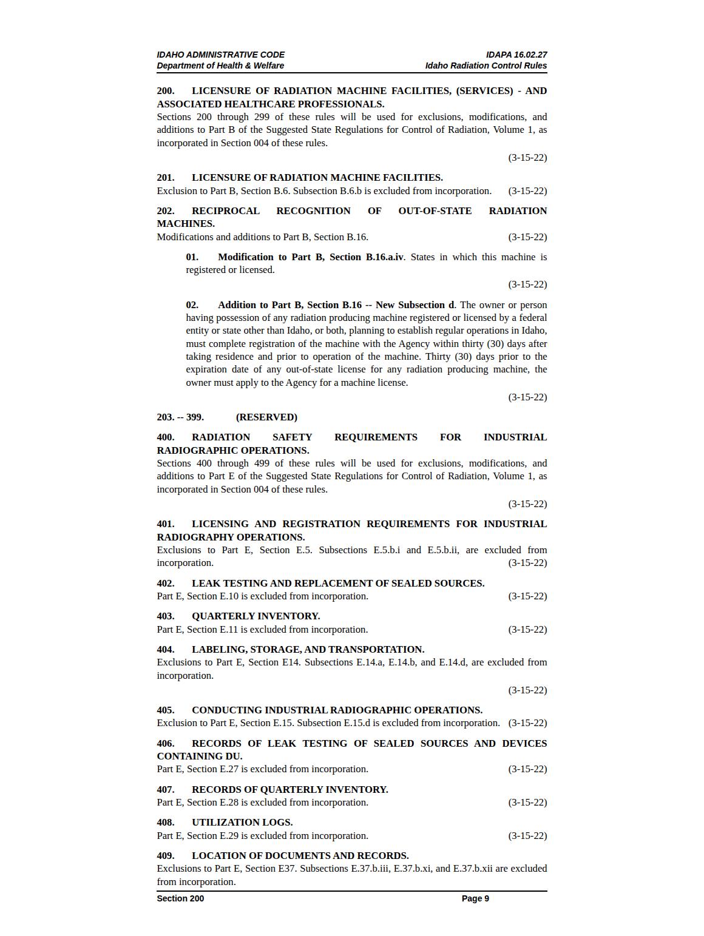| IDAHO ADMINISTRATIVE CODE | IDAPA 16.02.27 |
| Department of Health & Welfare | Idaho Radiation Control Rules |
200. Licensure of Radiation Machine Facilities, (Services) - and Associated Healthcare Professionals.
Sections 200 through 299 of these rules will be used for exclusions, modifications, and additions to Part B of the Suggested State Regulations for Control of Radiation, Volume 1, as incorporated in Section 004 of these rules.
(3-15-22)
201. Licensure of Radiation Machine Facilities.
Exclusion to Part B, Section B.6. Subsection B.6.b is excluded from incorporation.(3-15-22)
202. Reciprocal Recognition of Out-of-State Radiation Machines.
Modifications and additions to Part B, Section B.16.(3-15-22)
01. Modification to Part B, Section B.16.a.iv. States in which this machine is registered or licensed.
(3-15-22)
02. Addition to Part B, Section B.16 -- New Subsection d. The owner or person having possession of any radiation producing machine registered or licensed by a federal entity or state other than Idaho, or both, planning to establish regular operations in Idaho, must complete registration of the machine with the Agency within thirty (30) days after taking residence and prior to operation of the machine. Thirty (30) days prior to the expiration date of any out-of-state license for any radiation producing machine, the owner must apply to the Agency for a machine license.
(3-15-22)
203. -- 399.(RESERVED)
400. Radiation Safety Requirements for Industrial Radiographic Operations.
Sections 400 through 499 of these rules will be used for exclusions, modifications, and additions to Part E of the Suggested State Regulations for Control of Radiation, Volume 1, as incorporated in Section 004 of these rules.
(3-15-22)
401. Licensing and Registration Requirements for Industrial Radiography Operations.
Exclusions to Part E, Section E.5. Subsections E.5.b.i and E.5.b.ii, are excluded from incorporation.(3-15-22)
402. Leak Testing and Replacement of Sealed Sources.
Part E, Section E.10 is excluded from incorporation.(3-15-22)
403. Quarterly Inventory.
Part E, Section E.11 is excluded from incorporation.(3-15-22)
404. Labeling, Storage, and Transportation.
Exclusions to Part E, Section E14. Subsections E.14.a, E.14.b, and E.14.d, are excluded from incorporation.
(3-15-22)
405. Conducting Industrial Radiographic Operations.
Exclusion to Part E, Section E.15. Subsection E.15.d is excluded from incorporation.(3-15-22)
406. Records of Leak Testing of Sealed Sources and Devices Containing DU.
Part E, Section E.27 is excluded from incorporation.(3-15-22)
407. Records of Quarterly Inventory.
Part E, Section E.28 is excluded from incorporation.(3-15-22)
408. Utilization Logs.
Part E, Section E.29 is excluded from incorporation.(3-15-22)
409. Location of Documents and Records.
Exclusions to Part E, Section E37. Subsections E.37.b.iii, E.37.b.xi, and E.37.b.xii are excluded from incorporation.
| Section 200 | Page 9 | |